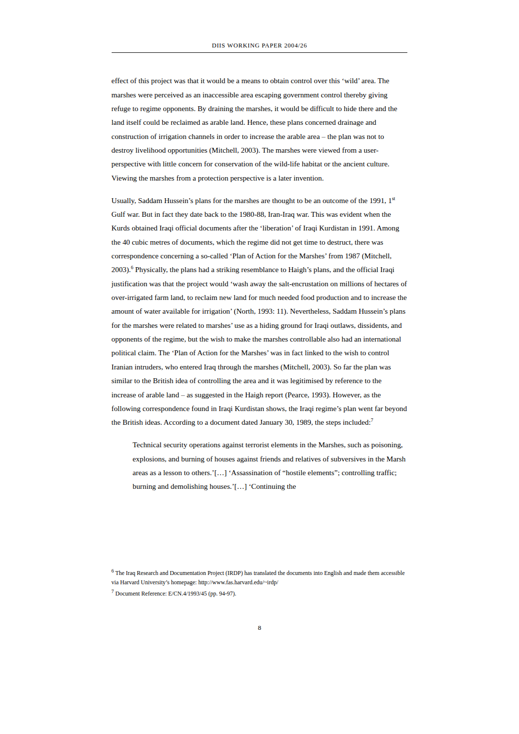DIIS Working Paper 2004/26
effect of this project was that it would be a means to obtain control over this ‘wild’ area. The marshes were perceived as an inaccessible area escaping government control thereby giving refuge to regime opponents. By draining the marshes, it would be difficult to hide there and the land itself could be reclaimed as arable land. Hence, these plans concerned drainage and construction of irrigation channels in order to increase the arable area – the plan was not to destroy livelihood opportunities (Mitchell, 2003). The marshes were viewed from a user-perspective with little concern for conservation of the wild-life habitat or the ancient culture. Viewing the marshes from a protection perspective is a later invention.
Usually, Saddam Hussein’s plans for the marshes are thought to be an outcome of the 1991, 1st Gulf war. But in fact they date back to the 1980-88, Iran-Iraq war. This was evident when the Kurds obtained Iraqi official documents after the ‘liberation’ of Iraqi Kurdistan in 1991. Among the 40 cubic metres of documents, which the regime did not get time to destruct, there was correspondence concerning a so-called ‘Plan of Action for the Marshes’ from 1987 (Mitchell, 2003).6 Physically, the plans had a striking resemblance to Haigh’s plans, and the official Iraqi justification was that the project would ‘wash away the salt-encrustation on millions of hectares of over-irrigated farm land, to reclaim new land for much needed food production and to increase the amount of water available for irrigation’ (North, 1993: 11). Nevertheless, Saddam Hussein’s plans for the marshes were related to marshes’ use as a hiding ground for Iraqi outlaws, dissidents, and opponents of the regime, but the wish to make the marshes controllable also had an international political claim. The ‘Plan of Action for the Marshes’ was in fact linked to the wish to control Iranian intruders, who entered Iraq through the marshes (Mitchell, 2003). So far the plan was similar to the British idea of controlling the area and it was legitimised by reference to the increase of arable land – as suggested in the Haigh report (Pearce, 1993). However, as the following correspondence found in Iraqi Kurdistan shows, the Iraqi regime’s plan went far beyond the British ideas. According to a document dated January 30, 1989, the steps included:7
Technical security operations against terrorist elements in the Marshes, such as poisoning, explosions, and burning of houses against friends and relatives of subversives in the Marsh areas as a lesson to others.’[…] ‘Assassination of “hostile elements”; controlling traffic; burning and demolishing houses.’[…] ‘Continuing the
6 The Iraq Research and Documentation Project (IRDP) has translated the documents into English and made them accessible via Harvard University’s homepage: http://www.fas.harvard.edu/~irdp/
7 Document Reference: E/CN.4/1993/45 (pp. 94-97).
8